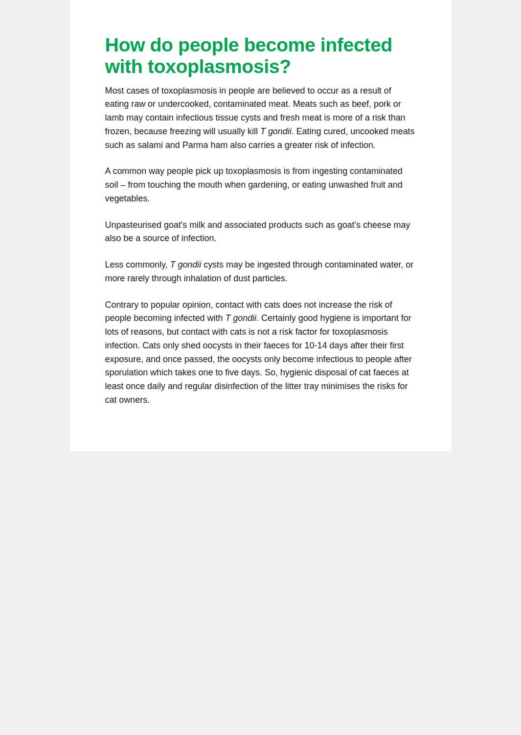How do people become infected with toxoplasmosis?
Most cases of toxoplasmosis in people are believed to occur as a result of eating raw or undercooked, contaminated meat. Meats such as beef, pork or lamb may contain infectious tissue cysts and fresh meat is more of a risk than frozen, because freezing will usually kill T gondii. Eating cured, uncooked meats such as salami and Parma ham also carries a greater risk of infection.
A common way people pick up toxoplasmosis is from ingesting contaminated soil – from touching the mouth when gardening, or eating unwashed fruit and vegetables.
Unpasteurised goat's milk and associated products such as goat's cheese may also be a source of infection.
Less commonly, T gondii cysts may be ingested through contaminated water, or more rarely through inhalation of dust particles.
Contrary to popular opinion, contact with cats does not increase the risk of people becoming infected with T gondii. Certainly good hygiene is important for lots of reasons, but contact with cats is not a risk factor for toxoplasmosis infection. Cats only shed oocysts in their faeces for 10-14 days after their first exposure, and once passed, the oocysts only become infectious to people after sporulation which takes one to five days. So, hygienic disposal of cat faeces at least once daily and regular disinfection of the litter tray minimises the risks for cat owners.